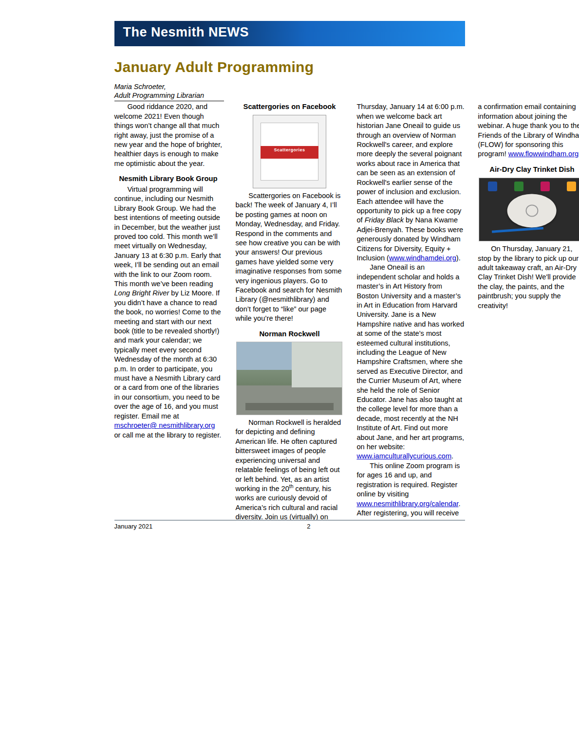The Nesmith NEWS
January Adult Programming
Maria Schroeter,
Adult Programming Librarian
Good riddance 2020, and welcome 2021! Even though things won’t change all that much right away, just the promise of a new year and the hope of brighter, healthier days is enough to make me optimistic about the year.
Nesmith Library Book Group
Virtual programming will continue, including our Nesmith Library Book Group. We had the best intentions of meeting outside in December, but the weather just proved too cold. This month we’ll meet virtually on Wednesday, January 13 at 6:30 p.m. Early that week, I’ll be sending out an email with the link to our Zoom room. This month we’ve been reading Long Bright River by Liz Moore. If you didn’t have a chance to read the book, no worries! Come to the meeting and start with our next book (title to be revealed shortly!) and mark your calendar; we typically meet every second Wednesday of the month at 6:30 p.m. In order to participate, you must have a Nesmith Library card or a card from one of the libraries in our consortium, you need to be over the age of 16, and you must register. Email me at mschroeter@ nesmithlibrary.org or call me at the library to register.
Scattergories on Facebook
Scattergories
Scattergories on Facebook is back! The week of January 4, I’ll be posting games at noon on Monday, Wednesday, and Friday. Respond in the comments and see how creative you can be with your answers! Our previous games have yielded some very imaginative responses from some very ingenious players. Go to Facebook and search for Nesmith Library (@nesmithlibrary) and don’t forget to “like” our page while you’re there!
Norman Rockwell
Norman Rockwell is heralded for depicting and defining American life. He often captured bittersweet images of people experiencing universal and relatable feelings of being left out or left behind. Yet, as an artist working in the 20th century, his works are curiously devoid of America’s rich cultural and racial diversity. Join us (virtually) on Thursday, January 14 at 6:00 p.m. when we welcome back art historian Jane Oneail to guide us through an overview of Norman Rockwell's career, and explore more deeply the several poignant works about race in America that can be seen as an extension of Rockwell's earlier sense of the power of inclusion and exclusion. Each attendee will have the opportunity to pick up a free copy of Friday Black by Nana Kwame Adjei-Brenyah. These books were generously donated by Windham Citizens for Diversity, Equity + Inclusion (www.windhamdei.org).
Jane Oneail is an independent scholar and holds a master’s in Art History from Boston University and a master’s in Art in Education from Harvard University. Jane is a New Hampshire native and has worked at some of the state’s most esteemed cultural institutions, including the League of New Hampshire Craftsmen, where she served as Executive Director, and the Currier Museum of Art, where she held the role of Senior Educator. Jane has also taught at the college level for more than a decade, most recently at the NH Institute of Art. Find out more about Jane, and her art programs, on her website: www.iamculturallycurious.com.
This online Zoom program is for ages 16 and up, and registration is required. Register online by visiting www.nesmithlibrary.org/calendar. After registering, you will receive a confirmation email containing information about joining the webinar. A huge thank you to the Friends of the Library of Windham (FLOW) for sponsoring this program! www.flowwindham.org.
Air-Dry Clay Trinket Dish
On Thursday, January 21, stop by the library to pick up our adult takeaway craft, an Air-Dry Clay Trinket Dish! We'll provide the clay, the paints, and the paintbrush; you supply the creativity!
January 2021
2